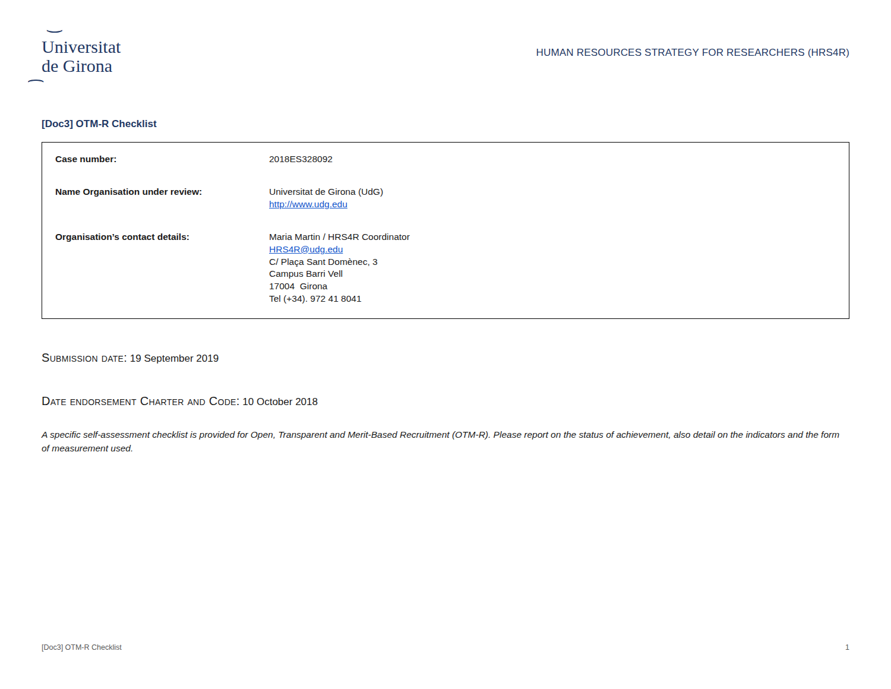⌣
Universitat
de Girona
⌣
HUMAN RESOURCES STRATEGY FOR RESEARCHERS (HRS4R)
[Doc3] OTM-R Checklist
| Case number: | 2018ES328092 |
| Name Organisation under review: | Universitat de Girona (UdG) http://www.udg.edu |
| Organisation’s contact details: | Maria Martin / HRS4R Coordinator HRS4R@udg.edu C/ Plaça Sant Domènec, 3 Campus Barri Vell 17004 Girona Tel (+34). 972 41 8041 |
Submission date: 19 September 2019
Date endorsement Charter and Code: 10 October 2018
A specific self-assessment checklist is provided for Open, Transparent and Merit-Based Recruitment (OTM-R). Please report on the status of achievement, also detail on the indicators and the form of measurement used.
[Doc3] OTM-R Checklist 1